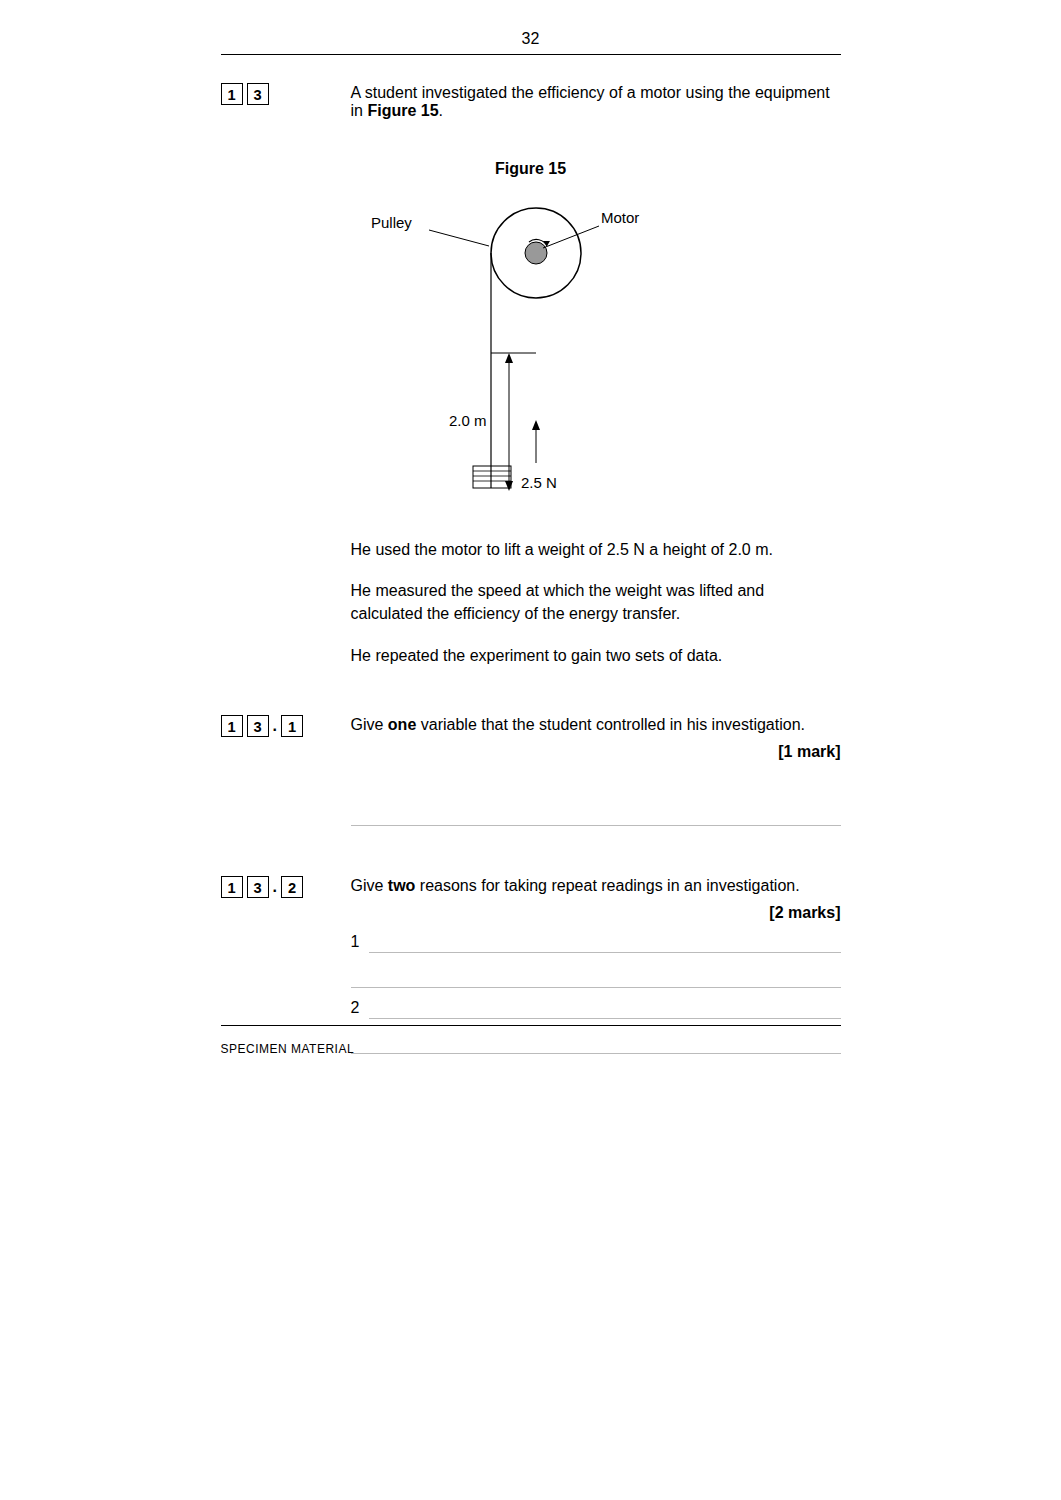32
1
3
A student investigated the efficiency of a motor using the equipment in Figure 15.
Figure 15
Pulley Motor 2.0 m 2.5 N
He used the motor to lift a weight of 2.5 N a height of 2.0 m.
He measured the speed at which the weight was lifted and calculated the efficiency of the energy transfer.
He repeated the experiment to gain two sets of data.
1
3
.
1
Give one variable that the student controlled in his investigation.
[1 mark]
1
3
.
2
Give two reasons for taking repeat readings in an investigation.
[2 marks]
1
2
SPECIMEN MATERIAL